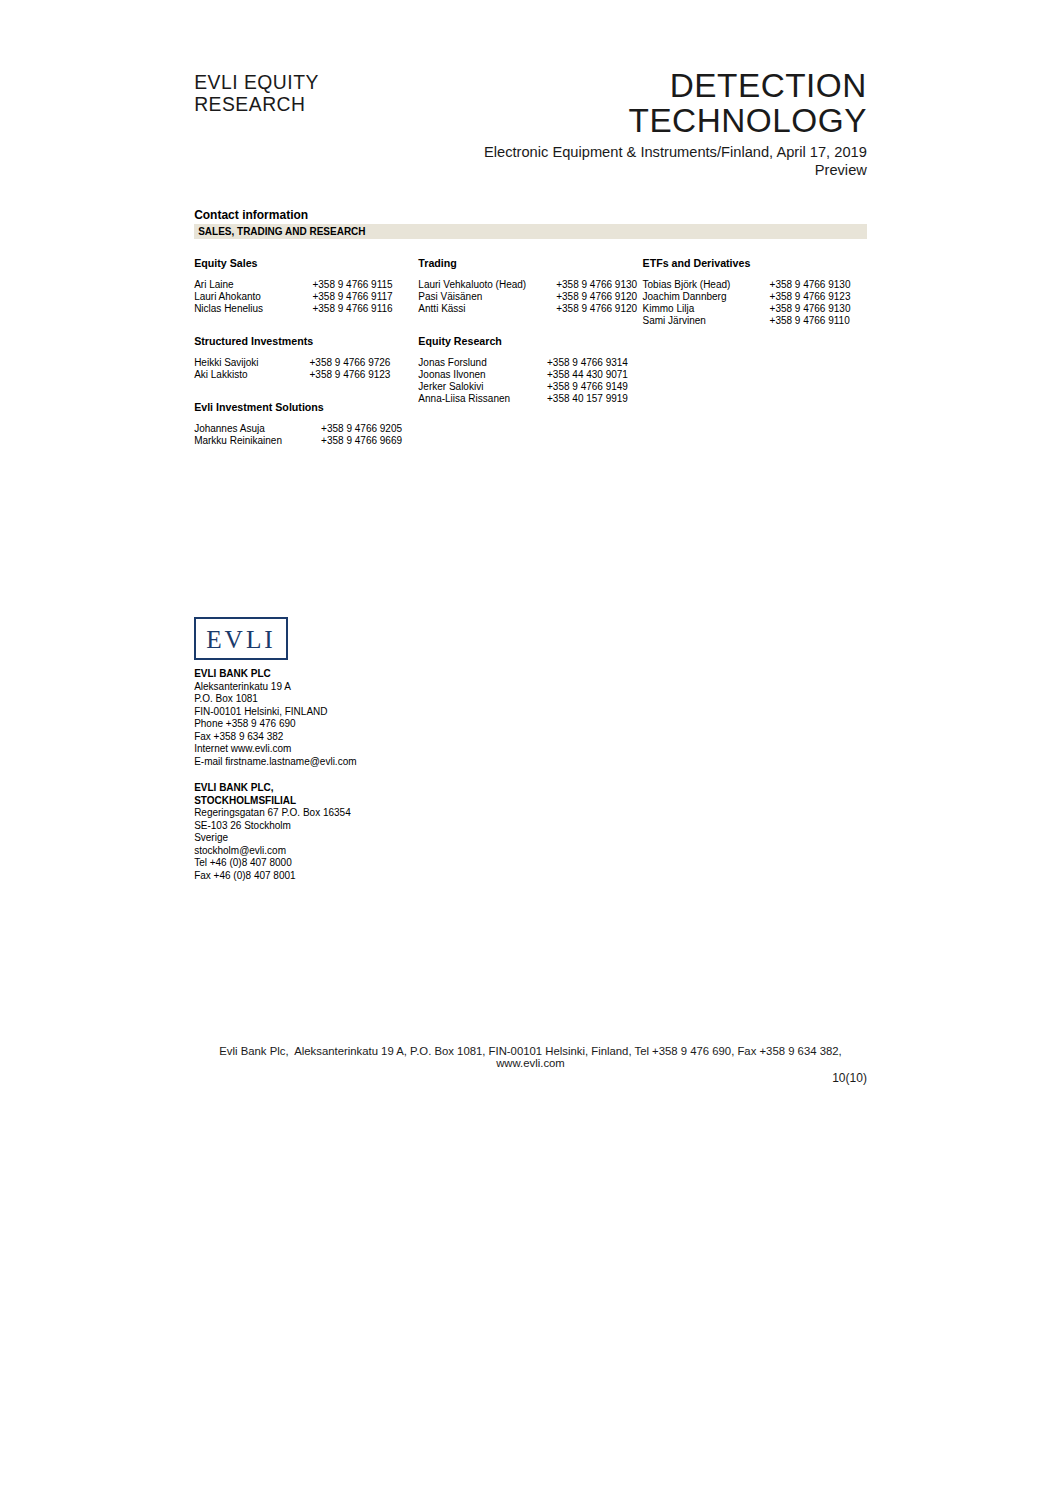EVLI EQUITY RESEARCH
DETECTION TECHNOLOGY
Electronic Equipment & Instruments/Finland, April 17, 2019
Preview
Contact information
SALES, TRADING AND RESEARCH
Equity Sales
| Ari Laine | +358 9 4766 9115 |
| Lauri Ahokanto | +358 9 4766 9117 |
| Niclas Henelius | +358 9 4766 9116 |
Structured Investments
| Heikki Savijoki | +358 9 4766 9726 |
| Aki Lakkisto | +358 9 4766 9123 |
Evli Investment Solutions
| Johannes Asuja | +358 9 4766 9205 |
| Markku Reinikainen | +358 9 4766 9669 |
Trading
| Lauri Vehkaluoto (Head) | +358 9 4766 9130 |
| Pasi Väisänen | +358 9 4766 9120 |
| Antti Kässi | +358 9 4766 9120 |
Equity Research
| Jonas Forslund | +358 9 4766 9314 |
| Joonas Ilvonen | +358 44 430 9071 |
| Jerker Salokivi | +358 9 4766 9149 |
| Anna-Liisa Rissanen | +358 40 157 9919 |
ETFs and Derivatives
| Tobias Björk (Head) | +358 9 4766 9130 |
| Joachim Dannberg | +358 9 4766 9123 |
| Kimmo Lilja | +358 9 4766 9130 |
| Sami Järvinen | +358 9 4766 9110 |
EVLI
EVLI BANK PLC
Aleksanterinkatu 19 A
P.O. Box 1081
FIN-00101 Helsinki, FINLAND
Phone +358 9 476 690
Fax +358 9 634 382
Internet www.evli.com
E-mail firstname.lastname@evli.com
EVLI BANK PLC,
STOCKHOLMSFILIAL
Regeringsgatan 67 P.O. Box 16354
SE-103 26 Stockholm
Sverige
stockholm@evli.com
Tel +46 (0)8 407 8000
Fax +46 (0)8 407 8001
Evli Bank Plc, Aleksanterinkatu 19 A, P.O. Box 1081, FIN-00101 Helsinki, Finland, Tel +358 9 476 690, Fax +358 9 634 382, www.evli.com
10(10)